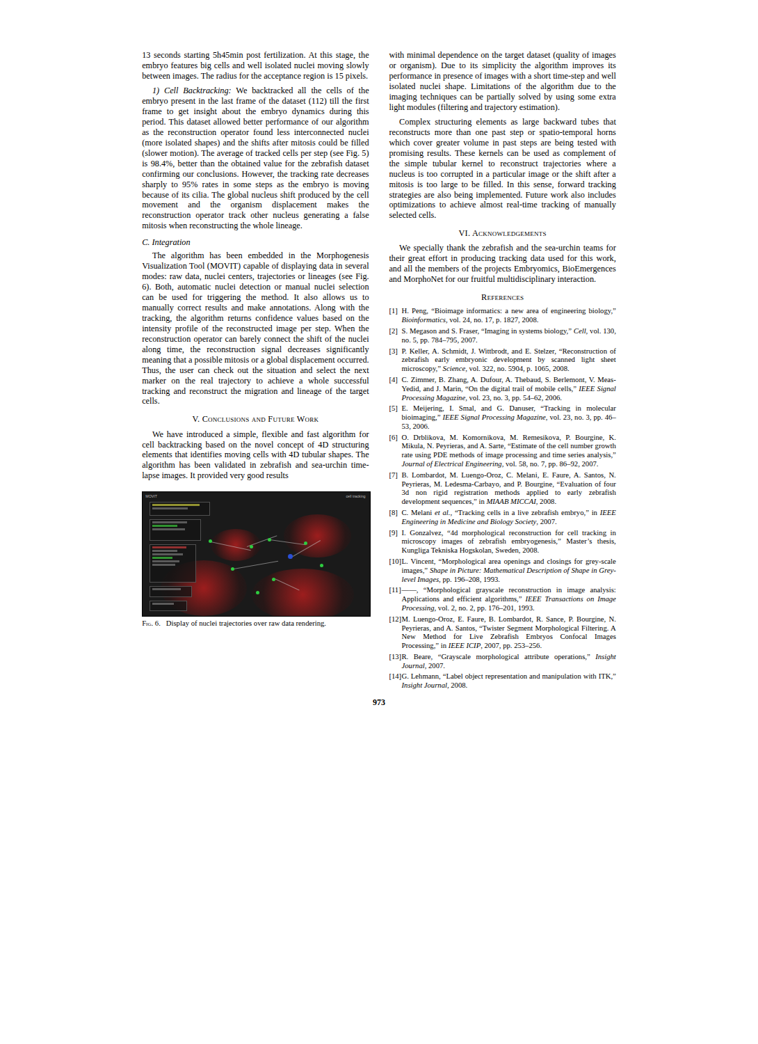13 seconds starting 5h45min post fertilization. At this stage, the embryo features big cells and well isolated nuclei moving slowly between images. The radius for the acceptance region is 15 pixels.
1) Cell Backtracking: We backtracked all the cells of the embryo present in the last frame of the dataset (112) till the first frame to get insight about the embryo dynamics during this period. This dataset allowed better performance of our algorithm as the reconstruction operator found less interconnected nuclei (more isolated shapes) and the shifts after mitosis could be filled (slower motion). The average of tracked cells per step (see Fig. 5) is 98.4%, better than the obtained value for the zebrafish dataset confirming our conclusions. However, the tracking rate decreases sharply to 95% rates in some steps as the embryo is moving because of its cilia. The global nucleus shift produced by the cell movement and the organism displacement makes the reconstruction operator track other nucleus generating a false mitosis when reconstructing the whole lineage.
C. Integration
The algorithm has been embedded in the Morphogenesis Visualization Tool (MOVIT) capable of displaying data in several modes: raw data, nuclei centers, trajectories or lineages (see Fig. 6). Both, automatic nuclei detection or manual nuclei selection can be used for triggering the method. It also allows us to manually correct results and make annotations. Along with the tracking, the algorithm returns confidence values based on the intensity profile of the reconstructed image per step. When the reconstruction operator can barely connect the shift of the nuclei along time, the reconstruction signal decreases significantly meaning that a possible mitosis or a global displacement occurred. Thus, the user can check out the situation and select the next marker on the real trajectory to achieve a whole successful tracking and reconstruct the migration and lineage of the target cells.
V. Conclusions and Future Work
We have introduced a simple, flexible and fast algorithm for cell backtracking based on the novel concept of 4D structuring elements that identifies moving cells with 4D tubular shapes. The algorithm has been validated in zebrafish and sea-urchin time-lapse images. It provided very good results
MOVIT
cell tracking
Fig. 6. Display of nuclei trajectories over raw data rendering.
with minimal dependence on the target dataset (quality of images or organism). Due to its simplicity the algorithm improves its performance in presence of images with a short time-step and well isolated nuclei shape. Limitations of the algorithm due to the imaging techniques can be partially solved by using some extra light modules (filtering and trajectory estimation).
Complex structuring elements as large backward tubes that reconstructs more than one past step or spatio-temporal horns which cover greater volume in past steps are being tested with promising results. These kernels can be used as complement of the simple tubular kernel to reconstruct trajectories where a nucleus is too corrupted in a particular image or the shift after a mitosis is too large to be filled. In this sense, forward tracking strategies are also being implemented. Future work also includes optimizations to achieve almost real-time tracking of manually selected cells.
VI. Acknowledgements
We specially thank the zebrafish and the sea-urchin teams for their great effort in producing tracking data used for this work, and all the members of the projects Embryomics, BioEmergences and MorphoNet for our fruitful multidisciplinary interaction.
References
[1] H. Peng, “Bioimage informatics: a new area of engineering biology,” Bioinformatics, vol. 24, no. 17, p. 1827, 2008.
[2] S. Megason and S. Fraser, “Imaging in systems biology,” Cell, vol. 130, no. 5, pp. 784–795, 2007.
[3] P. Keller, A. Schmidt, J. Wittbrodt, and E. Stelzer, “Reconstruction of zebrafish early embryonic development by scanned light sheet microscopy,” Science, vol. 322, no. 5904, p. 1065, 2008.
[4] C. Zimmer, B. Zhang, A. Dufour, A. Thebaud, S. Berlemont, V. Meas-Yedid, and J. Marin, “On the digital trail of mobile cells,” IEEE Signal Processing Magazine, vol. 23, no. 3, pp. 54–62, 2006.
[5] E. Meijering, I. Smal, and G. Danuser, “Tracking in molecular bioimaging,” IEEE Signal Processing Magazine, vol. 23, no. 3, pp. 46–53, 2006.
[6] O. Drblikova, M. Komornikova, M. Remesikova, P. Bourgine, K. Mikula, N. Peyrieras, and A. Sarte, “Estimate of the cell number growth rate using PDE methods of image processing and time series analysis,” Journal of Electrical Engineering, vol. 58, no. 7, pp. 86–92, 2007.
[7] B. Lombardot, M. Luengo-Oroz, C. Melani, E. Faure, A. Santos, N. Peyrieras, M. Ledesma-Carbayo, and P. Bourgine, “Evaluation of four 3d non rigid registration methods applied to early zebrafish development sequences,” in MIAAB MICCAI, 2008.
[8] C. Melani et al., “Tracking cells in a live zebrafish embryo,” in IEEE Engineering in Medicine and Biology Society, 2007.
[9] I. Gonzalvez, “4d morphological reconstruction for cell tracking in microscopy images of zebrafish embryogenesis,” Master’s thesis, Kungliga Tekniska Hogskolan, Sweden, 2008.
[10] L. Vincent, “Morphological area openings and closings for grey-scale images,” Shape in Picture: Mathematical Description of Shape in Grey-level Images, pp. 196–208, 1993.
[11]——, “Morphological grayscale reconstruction in image analysis: Applications and efficient algorithms,” IEEE Transactions on Image Processing, vol. 2, no. 2, pp. 176–201, 1993.
[12] M. Luengo-Oroz, E. Faure, B. Lombardot, R. Sance, P. Bourgine, N. Peyrieras, and A. Santos, “Twister Segment Morphological Filtering. A New Method for Live Zebrafish Embryos Confocal Images Processing,” in IEEE ICIP, 2007, pp. 253–256.
[13] R. Beare, “Grayscale morphological attribute operations,” Insight Journal, 2007.
[14] G. Lehmann, “Label object representation and manipulation with ITK,” Insight Journal, 2008.
973